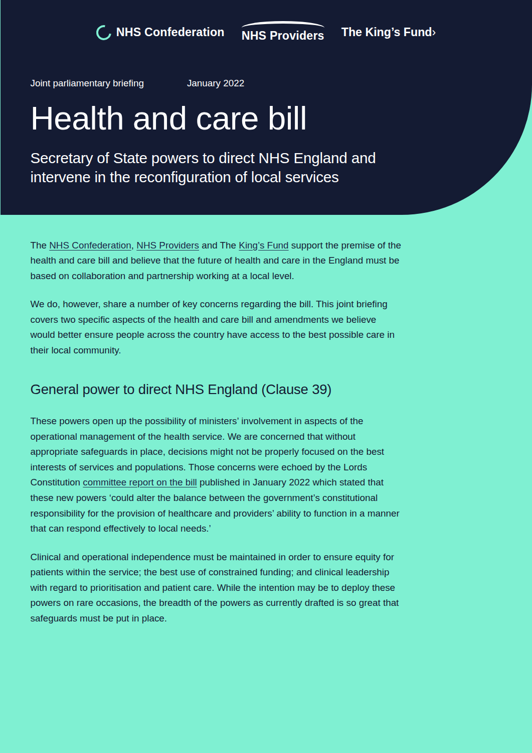NHS Confederation
NHS Providers
The King’s Fund›
Joint parliamentary briefing January 2022
Health and care bill
Secretary of State powers to direct NHS England and intervene in the reconfiguration of local services
The NHS Confederation, NHS Providers and The King’s Fund support the premise of the health and care bill and believe that the future of health and care in the England must be based on collaboration and partnership working at a local level.
We do, however, share a number of key concerns regarding the bill. This joint briefing covers two specific aspects of the health and care bill and amendments we believe would better ensure people across the country have access to the best possible care in their local community.
General power to direct NHS England (Clause 39)
These powers open up the possibility of ministers’ involvement in aspects of the operational management of the health service. We are concerned that without appropriate safeguards in place, decisions might not be properly focused on the best interests of services and populations. Those concerns were echoed by the Lords Constitution committee report on the bill published in January 2022 which stated that these new powers ‘could alter the balance between the government’s constitutional responsibility for the provision of healthcare and providers’ ability to function in a manner that can respond effectively to local needs.’
Clinical and operational independence must be maintained in order to ensure equity for patients within the service; the best use of constrained funding; and clinical leadership with regard to prioritisation and patient care. While the intention may be to deploy these powers on rare occasions, the breadth of the powers as currently drafted is so great that safeguards must be put in place.